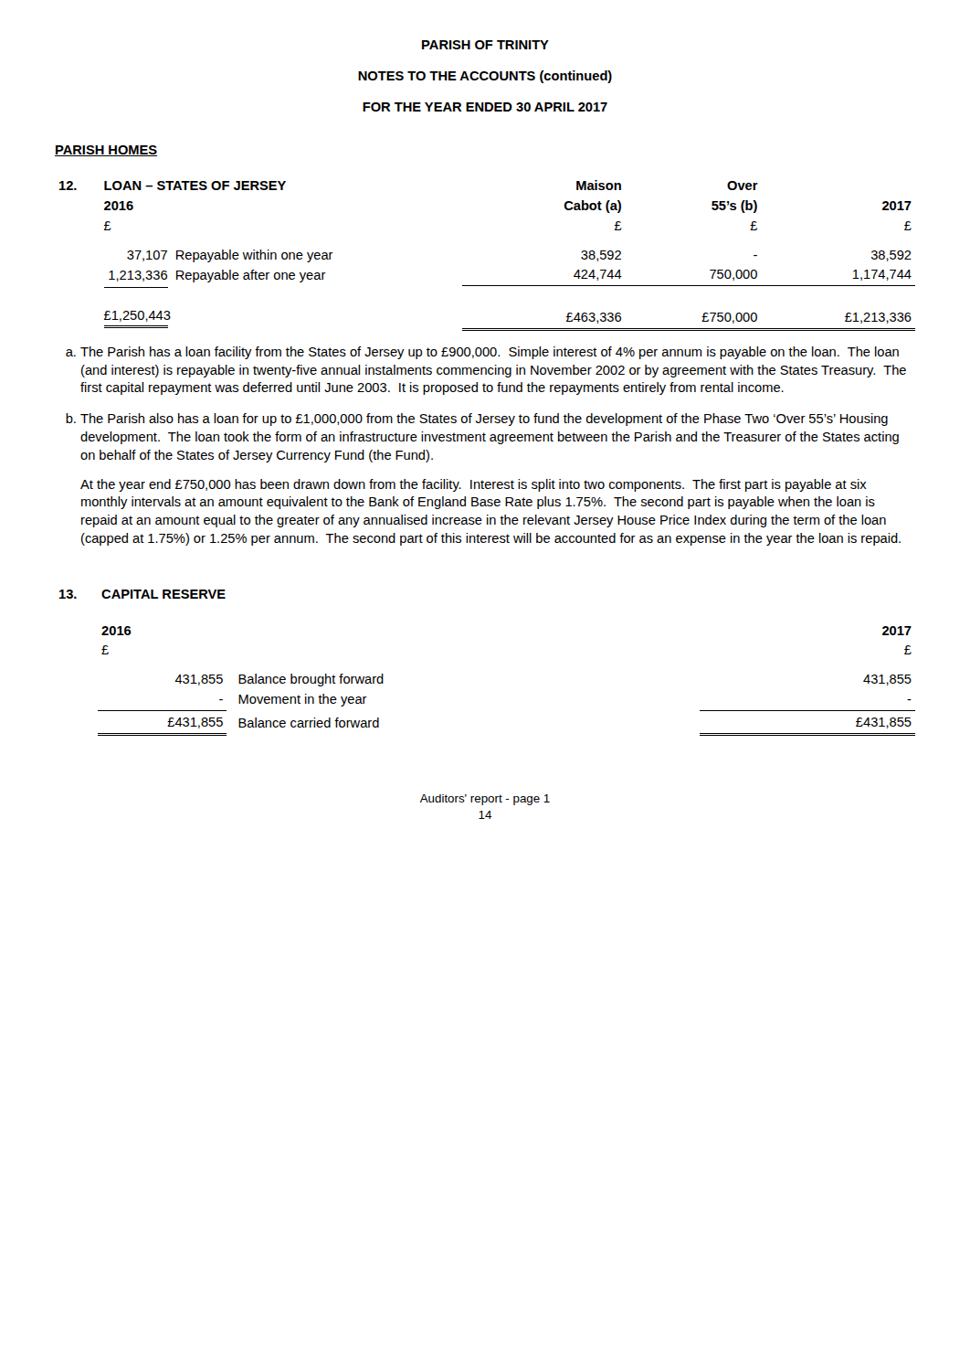PARISH OF TRINITY
NOTES TO THE ACCOUNTS (continued)
FOR THE YEAR ENDED 30 APRIL 2017
PARISH HOMES
| 12. | LOAN – STATES OF JERSEY | Maison | Over | |
| | 2016 | Cabot (a) | 55’s (b) | 2017 |
| | £ | £ | £ | £ |
| | 37,107 Repayable within one year | 38,592 | - | 38,592 |
| | 1,213,336 Repayable after one year | 424,744 | 750,000 | 1,174,744 |
| | £1,250,443 | £463,336 | £750,000 | £1,213,336 |
The Parish has a loan facility from the States of Jersey up to £900,000. Simple interest of 4% per annum is payable on the loan. The loan (and interest) is repayable in twenty-five annual instalments commencing in November 2002 or by agreement with the States Treasury. The first capital repayment was deferred until June 2003. It is proposed to fund the repayments entirely from rental income.
The Parish also has a loan for up to £1,000,000 from the States of Jersey to fund the development of the Phase Two ‘Over 55’s’ Housing development. The loan took the form of an infrastructure investment agreement between the Parish and the Treasurer of the States acting on behalf of the States of Jersey Currency Fund (the Fund).
At the year end £750,000 has been drawn down from the facility. Interest is split into two components. The first part is payable at six monthly intervals at an amount equivalent to the Bank of England Base Rate plus 1.75%. The second part is payable when the loan is repaid at an amount equal to the greater of any annualised increase in the relevant Jersey House Price Index during the term of the loan (capped at 1.75%) or 1.25% per annum. The second part of this interest will be accounted for as an expense in the year the loan is repaid.
| 13. | CAPITAL RESERVE |
| | 2016 | | 2017 |
| | £ | | £ |
| | 431,855 | Balance brought forward | 431,855 |
| | - | Movement in the year | - |
| | £431,855 | Balance carried forward | £431,855 |
Auditors' report - page 1
14